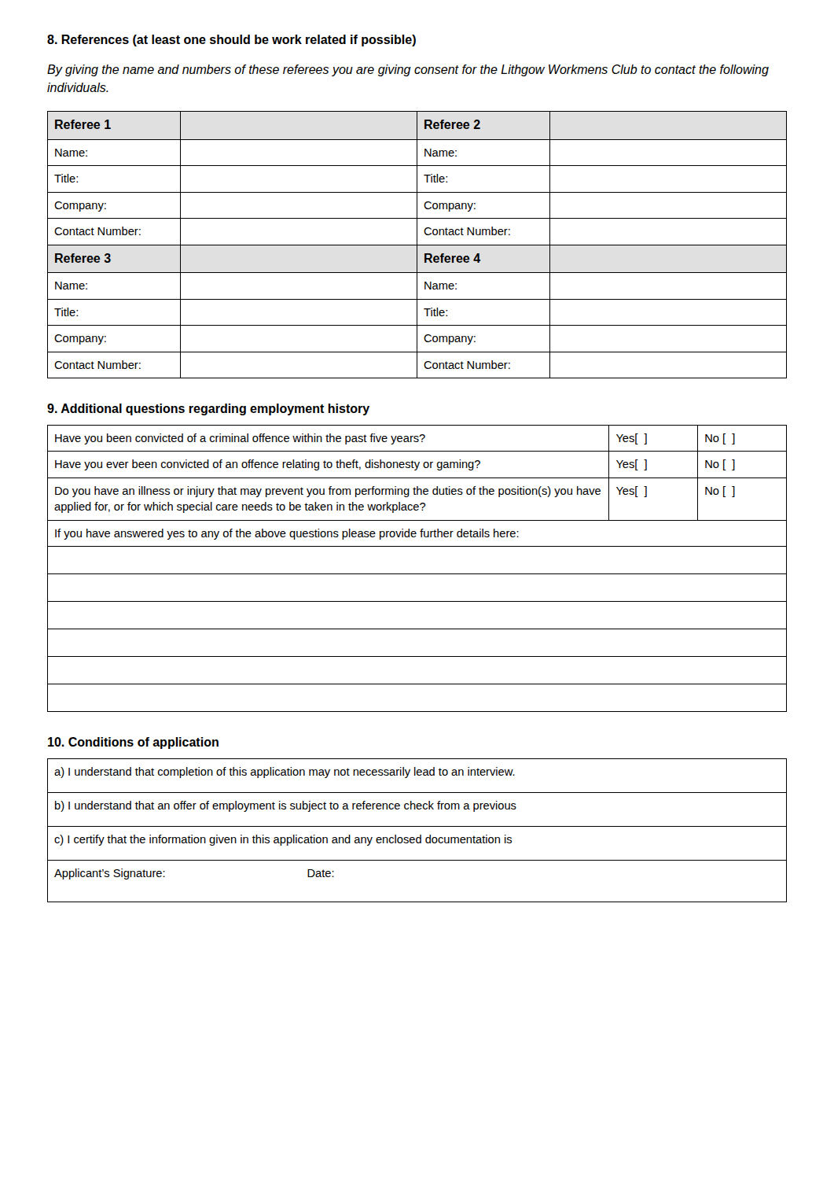8. References (at least one should be work related if possible)
By giving the name and numbers of these referees you are giving consent for the Lithgow Workmens Club to contact the following individuals.
| Referee 1 | | Referee 2 | |
| Name: | | Name: | |
| Title: | | Title: | |
| Company: | | Company: | |
| Contact Number: | | Contact Number: | |
| Referee 3 | | Referee 4 | |
| Name: | | Name: | |
| Title: | | Title: | |
| Company: | | Company: | |
| Contact Number: | | Contact Number: | |
9. Additional questions regarding employment history
| Have you been convicted of a criminal offence within the past five years? | Yes[ ] | No [ ] |
| Have you ever been convicted of an offence relating to theft, dishonesty or gaming? | Yes[ ] | No [ ] |
| Do you have an illness or injury that may prevent you from performing the duties of the position(s) you have applied for, or for which special care needs to be taken in the workplace? | Yes[ ] | No [ ] |
| If you have answered yes to any of the above questions please provide further details here: |
10. Conditions of application
| a) I understand that completion of this application may not necessarily lead to an interview. |
| b) I understand that an offer of employment is subject to a reference check from a previous |
| c) I certify that the information given in this application and any enclosed documentation is |
| Applicant’s Signature: Date: |